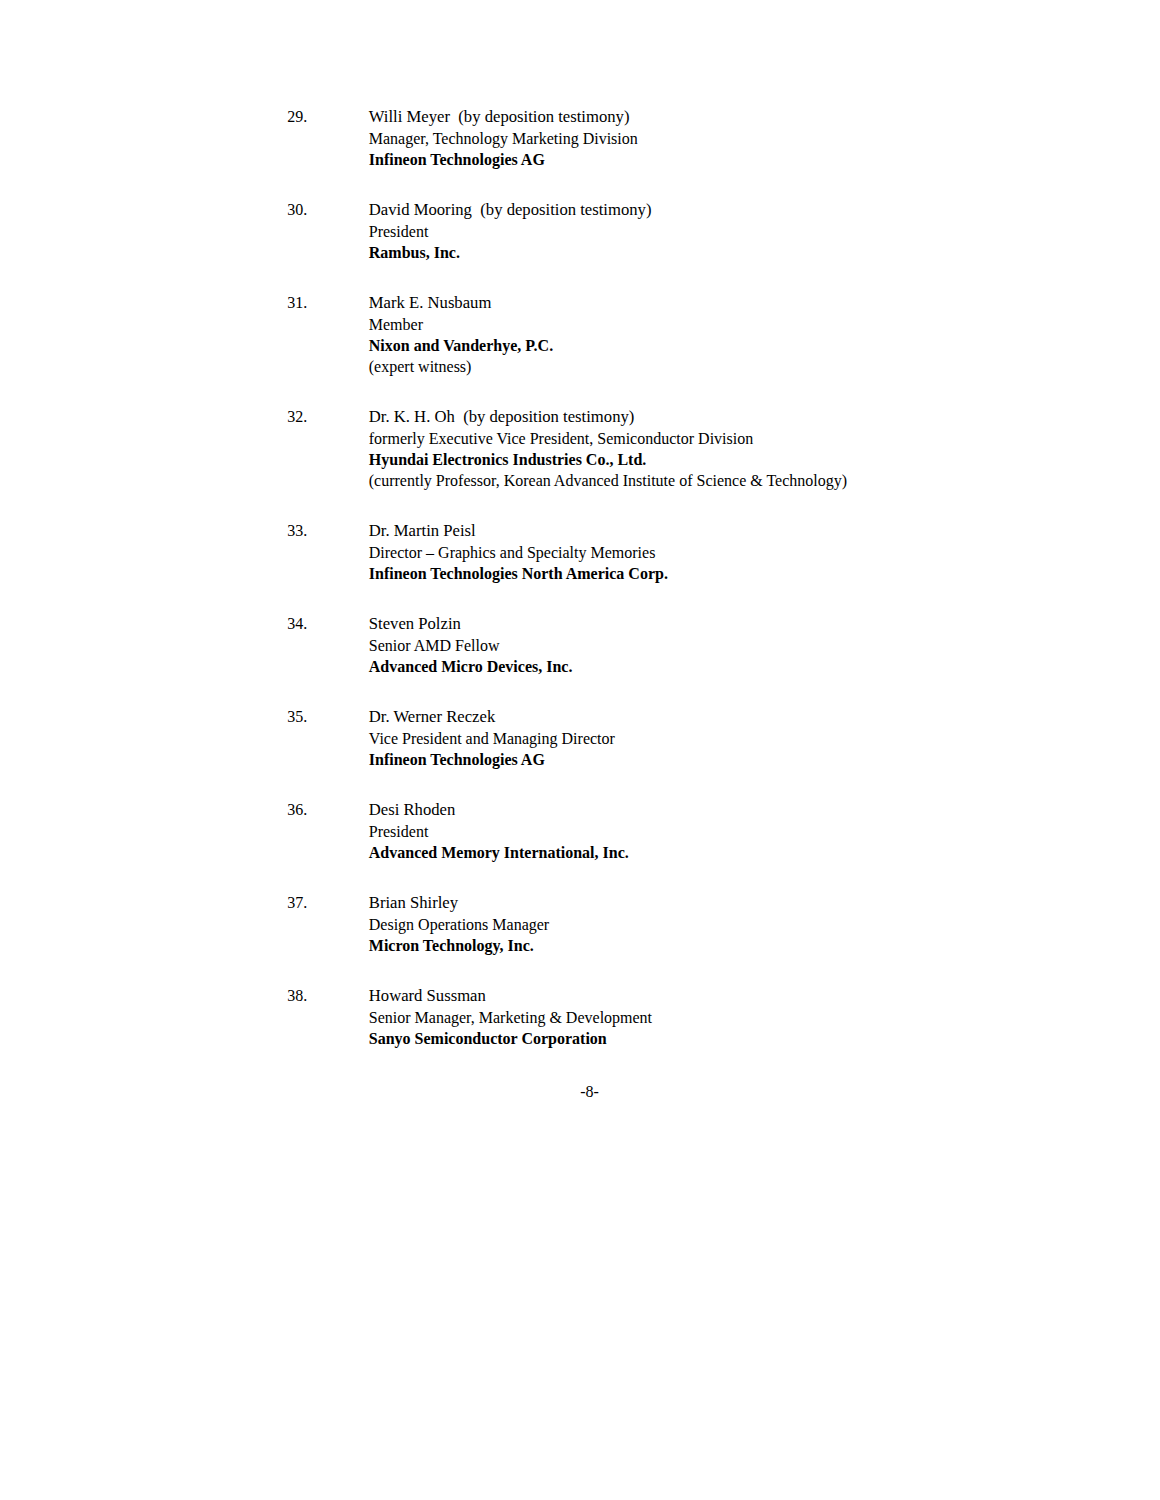29.
Willi Meyer (by deposition testimony)
Manager, Technology Marketing Division
Infineon Technologies AG
30.
David Mooring (by deposition testimony)
President
Rambus, Inc.
31.
Mark E. Nusbaum
Member
Nixon and Vanderhye, P.C.
(expert witness)
32.
Dr. K. H. Oh (by deposition testimony)
formerly Executive Vice President, Semiconductor Division
Hyundai Electronics Industries Co., Ltd.
(currently Professor, Korean Advanced Institute of Science & Technology)
33.
Dr. Martin Peisl
Director – Graphics and Specialty Memories
Infineon Technologies North America Corp.
34.
Steven Polzin
Senior AMD Fellow
Advanced Micro Devices, Inc.
35.
Dr. Werner Reczek
Vice President and Managing Director
Infineon Technologies AG
36.
Desi Rhoden
President
Advanced Memory International, Inc.
37.
Brian Shirley
Design Operations Manager
Micron Technology, Inc.
38.
Howard Sussman
Senior Manager, Marketing & Development
Sanyo Semiconductor Corporation
-8-